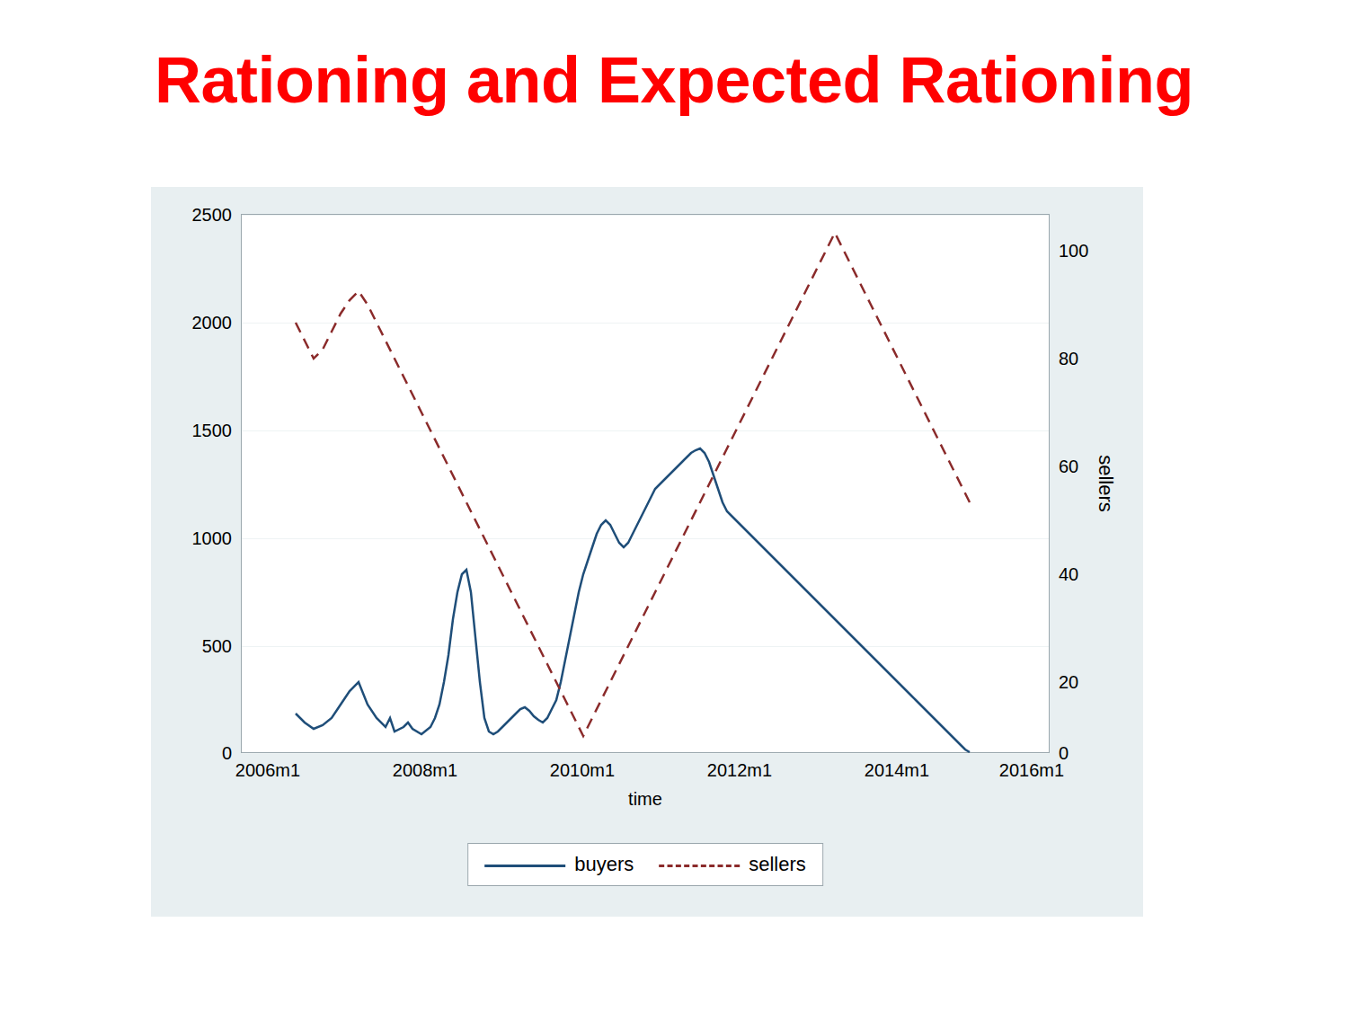Rationing and Expected Rationing
2500
2000
1500
1000
500
0
100
80
60
40
20
0
2006m1
2008m1
2010m1
2012m1
2014m1
2016m1
time
sellers
buyers sellers